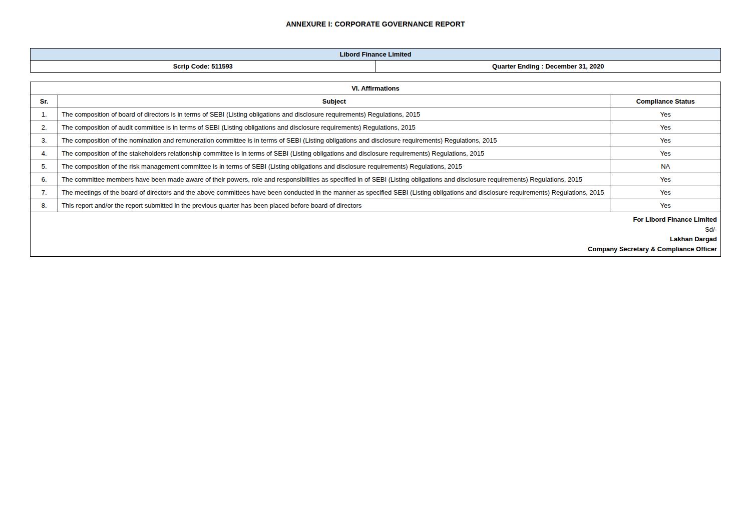ANNEXURE I: CORPORATE GOVERNANCE REPORT
| Libord Finance Limited |
| Scrip Code: 511593 | Quarter Ending : December 31, 2020 |
| VI. Affirmations |
| Sr. | Subject | Compliance Status |
| 1. | The composition of board of directors is in terms of SEBI (Listing obligations and disclosure requirements) Regulations, 2015 | Yes |
| 2. | The composition of audit committee is in terms of SEBI (Listing obligations and disclosure requirements) Regulations, 2015 | Yes |
| 3. | The composition of the nomination and remuneration committee is in terms of SEBI (Listing obligations and disclosure requirements) Regulations, 2015 | Yes |
| 4. | The composition of the stakeholders relationship committee is in terms of SEBI (Listing obligations and disclosure requirements) Regulations, 2015 | Yes |
| 5. | The composition of the risk management committee is in terms of SEBI (Listing obligations and disclosure requirements) Regulations, 2015 | NA |
| 6. | The committee members have been made aware of their powers, role and responsibilities as specified in of SEBI (Listing obligations and disclosure requirements) Regulations, 2015 | Yes |
| 7. | The meetings of the board of directors and the above committees have been conducted in the manner as specified SEBI (Listing obligations and disclosure requirements) Regulations, 2015 | Yes |
| 8. | This report and/or the report submitted in the previous quarter has been placed before board of directors | Yes |
| For Libord Finance Limited Sd/- Lakhan Dargad Company Secretary & Compliance Officer |